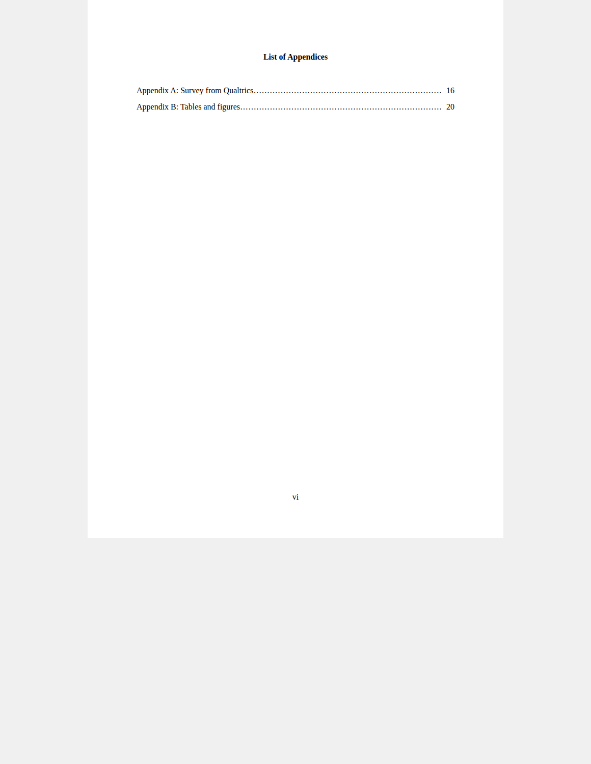List of Appendices
Appendix A: Survey from Qualtrics 16
Appendix B: Tables and figures 20
vi